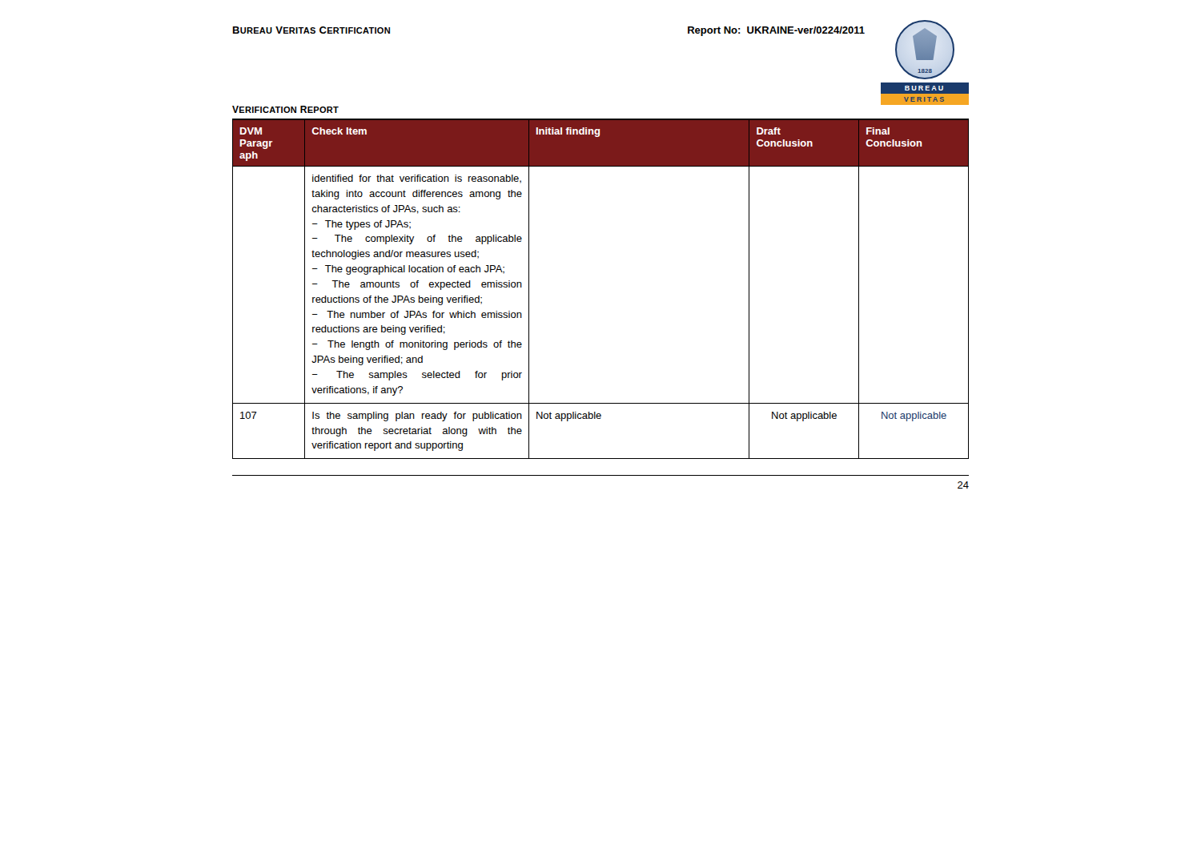BUREAU VERITAS CERTIFICATION
Report No: UKRAINE-ver/0224/2011
BUREAU
VERITAS
VERIFICATION REPORT
| DVM Paragr aph | Check Item | Initial finding | Draft Conclusion | Final Conclusion |
| --- | --- | --- | --- | --- |
| | identified for that verification is reasonable, taking into account differences among the characteristics of JPAs, such as: − The types of JPAs; − The complexity of the applicable technologies and/or measures used; − The geographical location of each JPA; − The amounts of expected emission reductions of the JPAs being verified; − The number of JPAs for which emission reductions are being verified; − The length of monitoring periods of the JPAs being verified; and − The samples selected for prior verifications, if any? | | | |
| 107 | Is the sampling plan ready for publication through the secretariat along with the verification report and supporting | Not applicable | Not applicable | Not applicable |
24